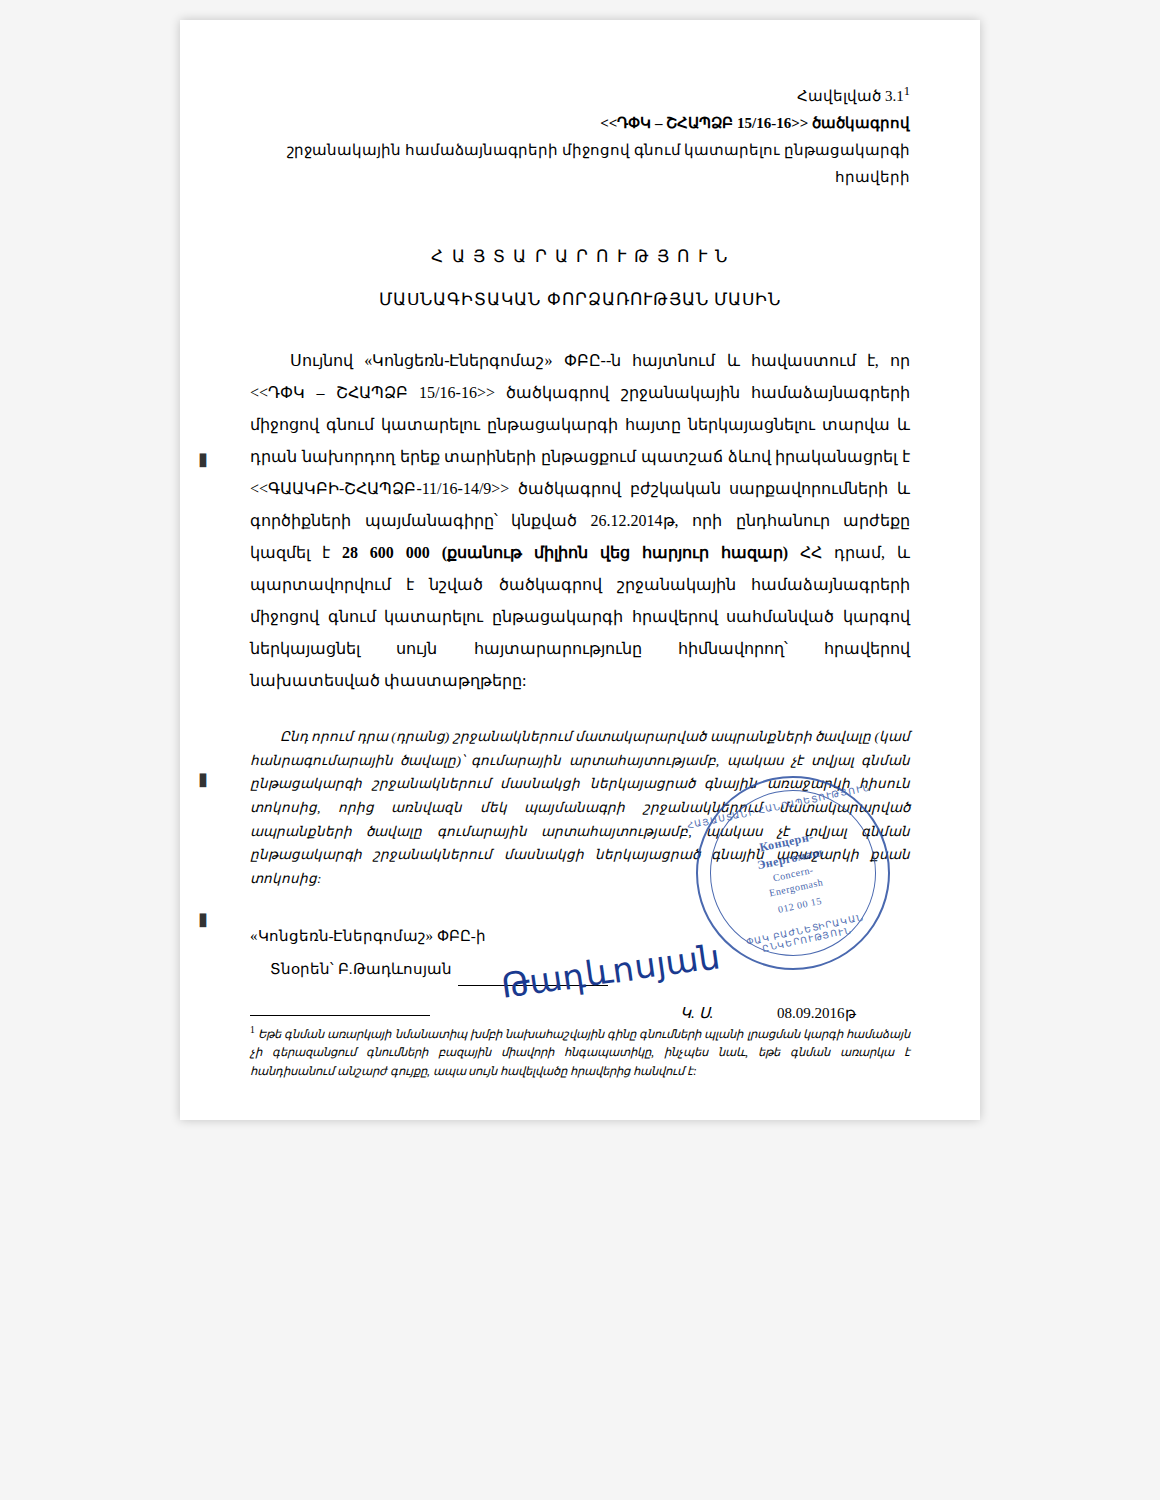▮
▮
▮
Հավելված 3.11
<<ԴՓԿ – ՇՀԱՊՁԲ 15/16-16>> ծածկագրով
շրջանակային համաձայնագրերի միջոցով գնում կատարելու ընթացակարգի հրավերի
Հ Ա Յ Տ Ա Ր Ա Ր Ո Ւ Թ Յ Ո Ւ Ն
ՄԱՍՆԱԳԻՏԱԿԱՆ ՓՈՐՁԱՌՈՒԹՅԱՆ ՄԱՍԻՆ
Սույնով «Կոնցեռն-Էներգոմաշ» ՓԲԸ--ն հայտնում և հավաստում է, որ <<ԴՓԿ – ՇՀԱՊՁԲ 15/16-16>> ծածկագրով շրջանակային համաձայնագրերի միջոցով գնում կատարելու ընթացակարգի հայտը ներկայացնելու տարվա և դրան նախորդող երեք տարիների ընթացքում պատշաճ ձևով իրականացրել է <<ԳԱԱԿԲԻ-ՇՀԱՊՁԲ-11/16-14/9>> ծածկագրով բժշկական սարքավորումների և գործիքների պայմանագիրը՝ կնքված 26.12.2014թ, որի ընդհանուր արժեքը կազմել է 28 600 000 (քսանութ միլիոն վեց հարյուր հազար) ՀՀ դրամ, և պարտավորվում է նշված ծածկագրով շրջանակային համաձայնագրերի միջոցով գնում կատարելու ընթացակարգի հրավերով սահմանված կարգով ներկայացնել սույն հայտարարությունը հիմնավորող՝ հրավերով նախատեսված փաստաթղթերը:
Ընդ որում դրա (դրանց) շրջանակներում մատակարարված ապրանքների ծավալը (կամ հանրագումարային ծավալը)՝ գումարային արտահայտությամբ, պակաս չէ տվյալ գնման ընթացակարգի շրջանակներում մասնակցի ներկայացրած գնային առաջարկի հիսուն տոկոսից, որից առնվազն մեկ պայմանագրի շրջանակներում մատակարարված ապրանքների ծավալը գումարային արտահայտությամբ, պակաս չէ տվյալ գնման ընթացակարգի շրջանակներում մասնակցի ներկայացրած գնային առաջարկի քսան տոկոսից:
«Կոնցեռն-Էներգոմաշ» ՓԲԸ-ի
Տնօրեն՝ Բ.Թադևոսյան Թադևոսյան
Կ. Ս. 08.09.2016թ
ՀԱՅԱՍՏԱՆԻ ՀԱՆՐԱՊԵՏՈՒԹՅՈՒՆ
Концерн-
Энергомаш
Concern-
Energomash
012 00 15
ՓԱԿ ԲԱԺՆԵՏԻՐԱԿԱՆ ԸՆԿԵՐՈՒԹՅՈՒՆ
1 Եթե գնման առարկայի նմանատիպ խմբի նախահաշվային գինը գնումների պլանի լրացման կարգի համաձայն չի գերազանցում գնումների բազային միավորի հնգապատիկը, ինչպես նաև, եթե գնման առարկա է հանդիսանում անշարժ գույքը, ապա սույն հավելվածը հրավերից հանվում է: